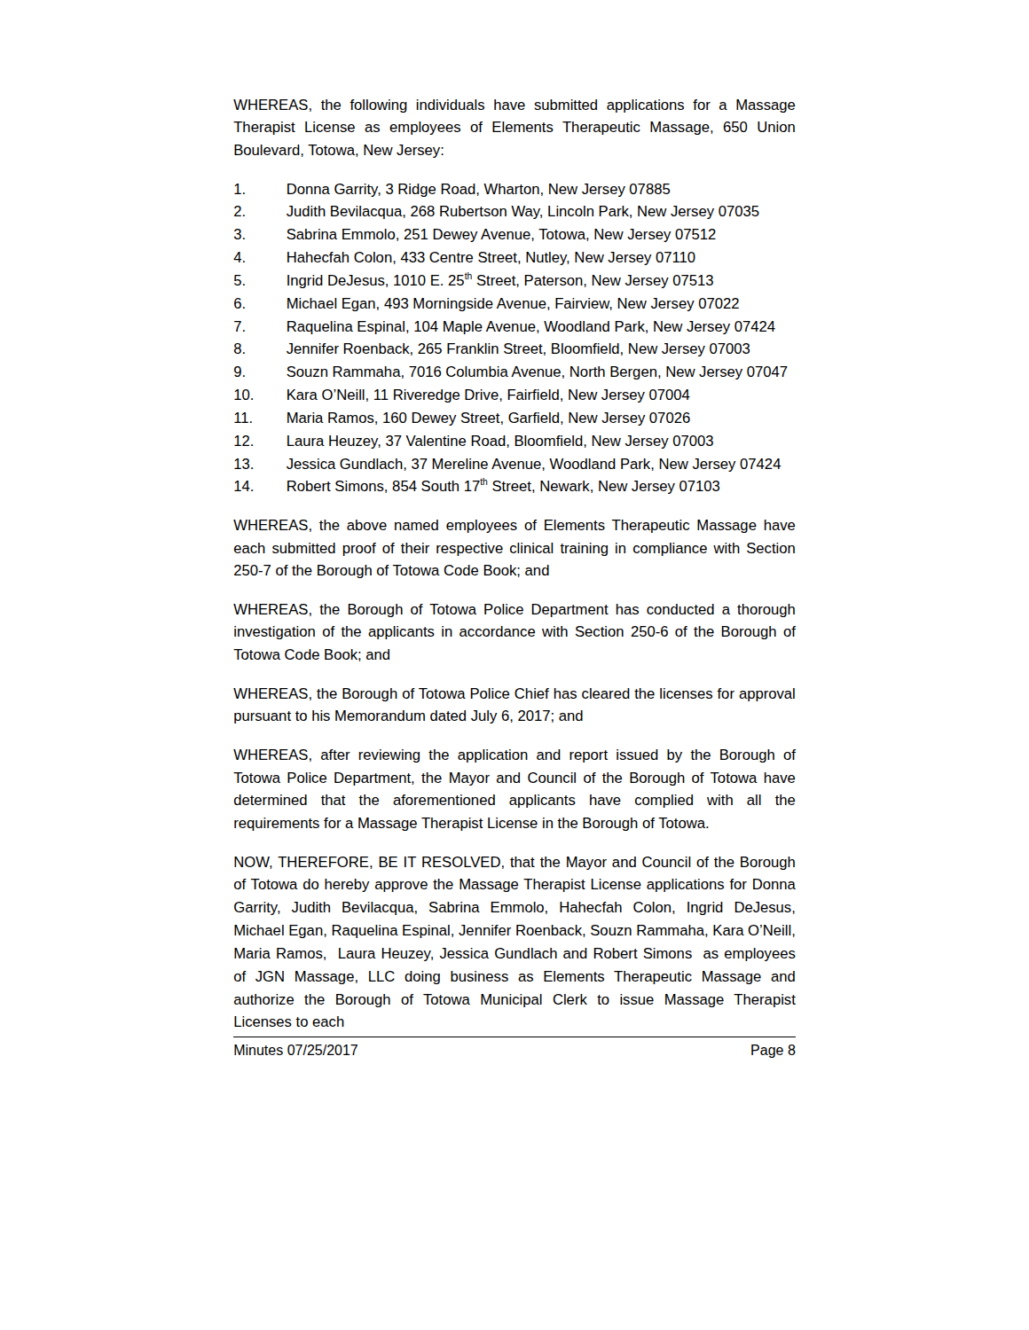WHEREAS, the following individuals have submitted applications for a Massage Therapist License as employees of Elements Therapeutic Massage, 650 Union Boulevard, Totowa, New Jersey:
1. Donna Garrity, 3 Ridge Road, Wharton, New Jersey 07885
2. Judith Bevilacqua, 268 Rubertson Way, Lincoln Park, New Jersey 07035
3. Sabrina Emmolo, 251 Dewey Avenue, Totowa, New Jersey 07512
4. Hahecfah Colon, 433 Centre Street, Nutley, New Jersey 07110
5. Ingrid DeJesus, 1010 E. 25th Street, Paterson, New Jersey 07513
6. Michael Egan, 493 Morningside Avenue, Fairview, New Jersey 07022
7. Raquelina Espinal, 104 Maple Avenue, Woodland Park, New Jersey 07424
8. Jennifer Roenback, 265 Franklin Street, Bloomfield, New Jersey 07003
9. Souzn Rammaha, 7016 Columbia Avenue, North Bergen, New Jersey 07047
10. Kara O’Neill, 11 Riveredge Drive, Fairfield, New Jersey 07004
11. Maria Ramos, 160 Dewey Street, Garfield, New Jersey 07026
12. Laura Heuzey, 37 Valentine Road, Bloomfield, New Jersey 07003
13. Jessica Gundlach, 37 Mereline Avenue, Woodland Park, New Jersey 07424
14. Robert Simons, 854 South 17th Street, Newark, New Jersey 07103
WHEREAS, the above named employees of Elements Therapeutic Massage have each submitted proof of their respective clinical training in compliance with Section 250-7 of the Borough of Totowa Code Book; and
WHEREAS, the Borough of Totowa Police Department has conducted a thorough investigation of the applicants in accordance with Section 250-6 of the Borough of Totowa Code Book; and
WHEREAS, the Borough of Totowa Police Chief has cleared the licenses for approval pursuant to his Memorandum dated July 6, 2017; and
WHEREAS, after reviewing the application and report issued by the Borough of Totowa Police Department, the Mayor and Council of the Borough of Totowa have determined that the aforementioned applicants have complied with all the requirements for a Massage Therapist License in the Borough of Totowa.
NOW, THEREFORE, BE IT RESOLVED, that the Mayor and Council of the Borough of Totowa do hereby approve the Massage Therapist License applications for Donna Garrity, Judith Bevilacqua, Sabrina Emmolo, Hahecfah Colon, Ingrid DeJesus, Michael Egan, Raquelina Espinal, Jennifer Roenback, Souzn Rammaha, Kara O’Neill, Maria Ramos, Laura Heuzey, Jessica Gundlach and Robert Simons as employees of JGN Massage, LLC doing business as Elements Therapeutic Massage and authorize the Borough of Totowa Municipal Clerk to issue Massage Therapist Licenses to each
Minutes 07/25/2017 Page 8